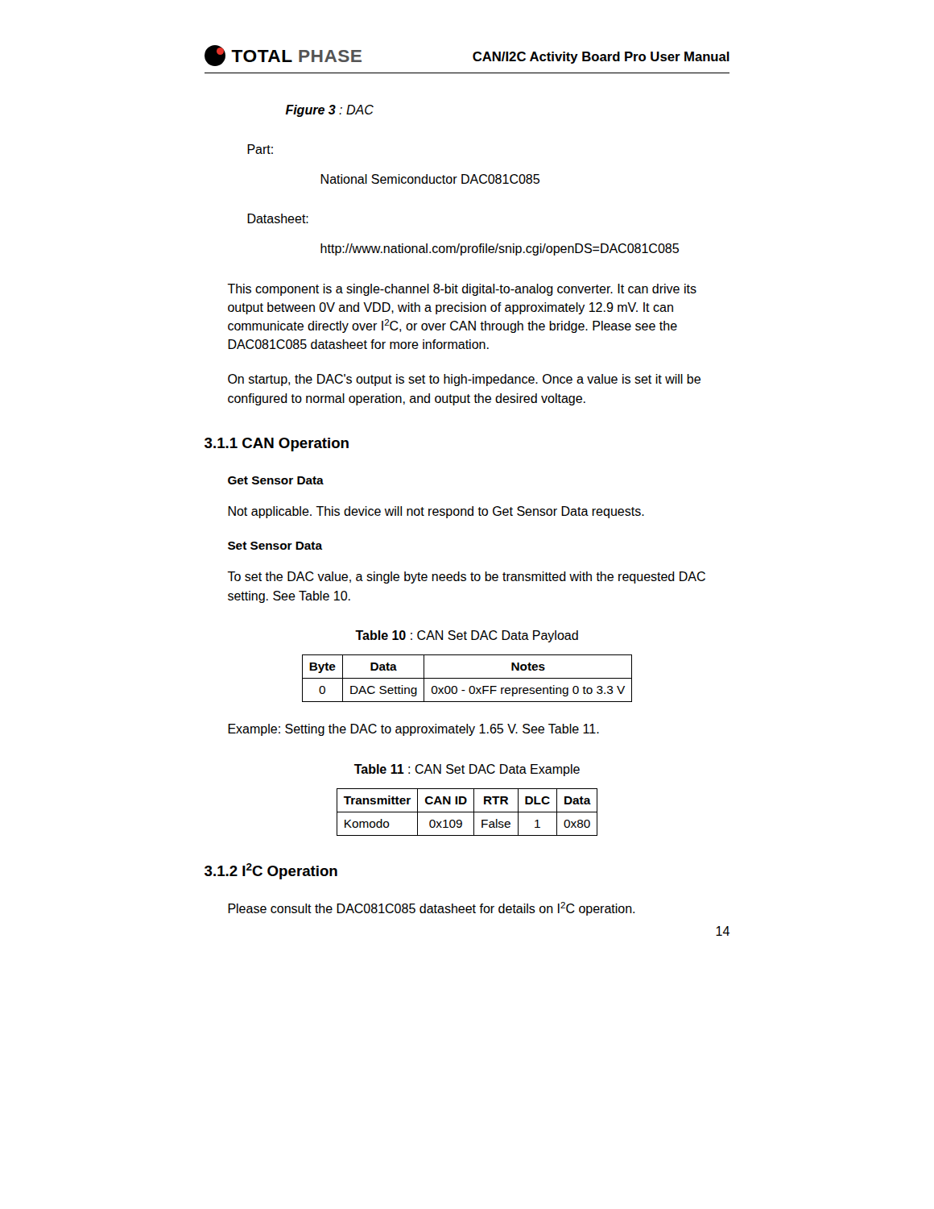TOTAL PHASE
CAN/I2C Activity Board Pro User Manual
Figure 3 : DAC
Part:
National Semiconductor DAC081C085
Datasheet:
http://www.national.com/profile/snip.cgi/openDS=DAC081C085
This component is a single-channel 8-bit digital-to-analog converter. It can drive its output between 0V and VDD, with a precision of approximately 12.9 mV. It can communicate directly over I2C, or over CAN through the bridge. Please see the DAC081C085 datasheet for more information.
On startup, the DAC's output is set to high-impedance. Once a value is set it will be configured to normal operation, and output the desired voltage.
3.1.1 CAN Operation
Get Sensor Data
Not applicable. This device will not respond to Get Sensor Data requests.
Set Sensor Data
To set the DAC value, a single byte needs to be transmitted with the requested DAC setting. See Table 10.
Table 10 : CAN Set DAC Data Payload
| Byte | Data | Notes |
| --- | --- | --- |
| 0 | DAC Setting | 0x00 - 0xFF representing 0 to 3.3 V |
Example: Setting the DAC to approximately 1.65 V. See Table 11.
Table 11 : CAN Set DAC Data Example
| Transmitter | CAN ID | RTR | DLC | Data |
| --- | --- | --- | --- | --- |
| Komodo | 0x109 | False | 1 | 0x80 |
3.1.2 I2C Operation
Please consult the DAC081C085 datasheet for details on I2C operation.
14